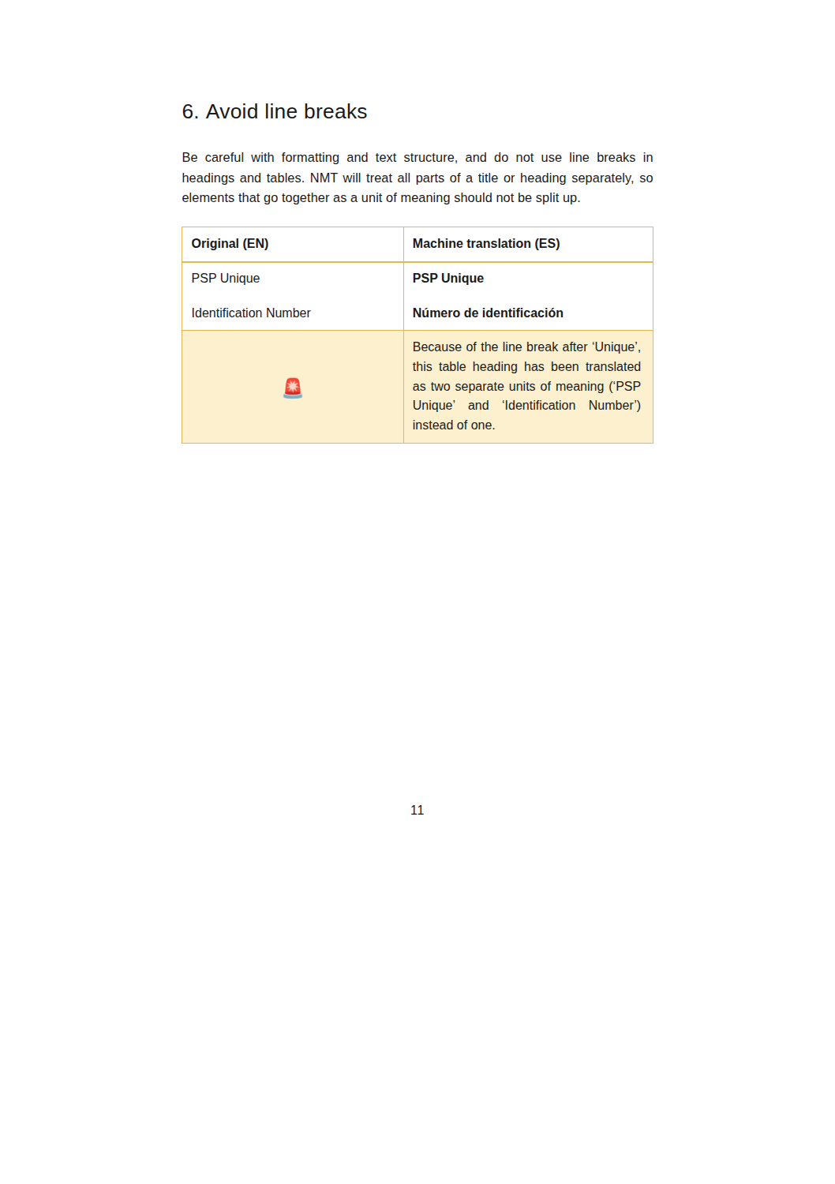6. Avoid line breaks
Be careful with formatting and text structure, and do not use line breaks in headings and tables. NMT will treat all parts of a title or heading separately, so elements that go together as a unit of meaning should not be split up.
| Original (EN) | Machine translation (ES) |
| --- | --- |
| PSP Unique Identification Number | PSP Unique Número de identificación |
| 🚨 | Because of the line break after ‘Unique’, this table heading has been translated as two separate units of meaning (‘PSP Unique’ and ‘Identification Number’) instead of one. |
11